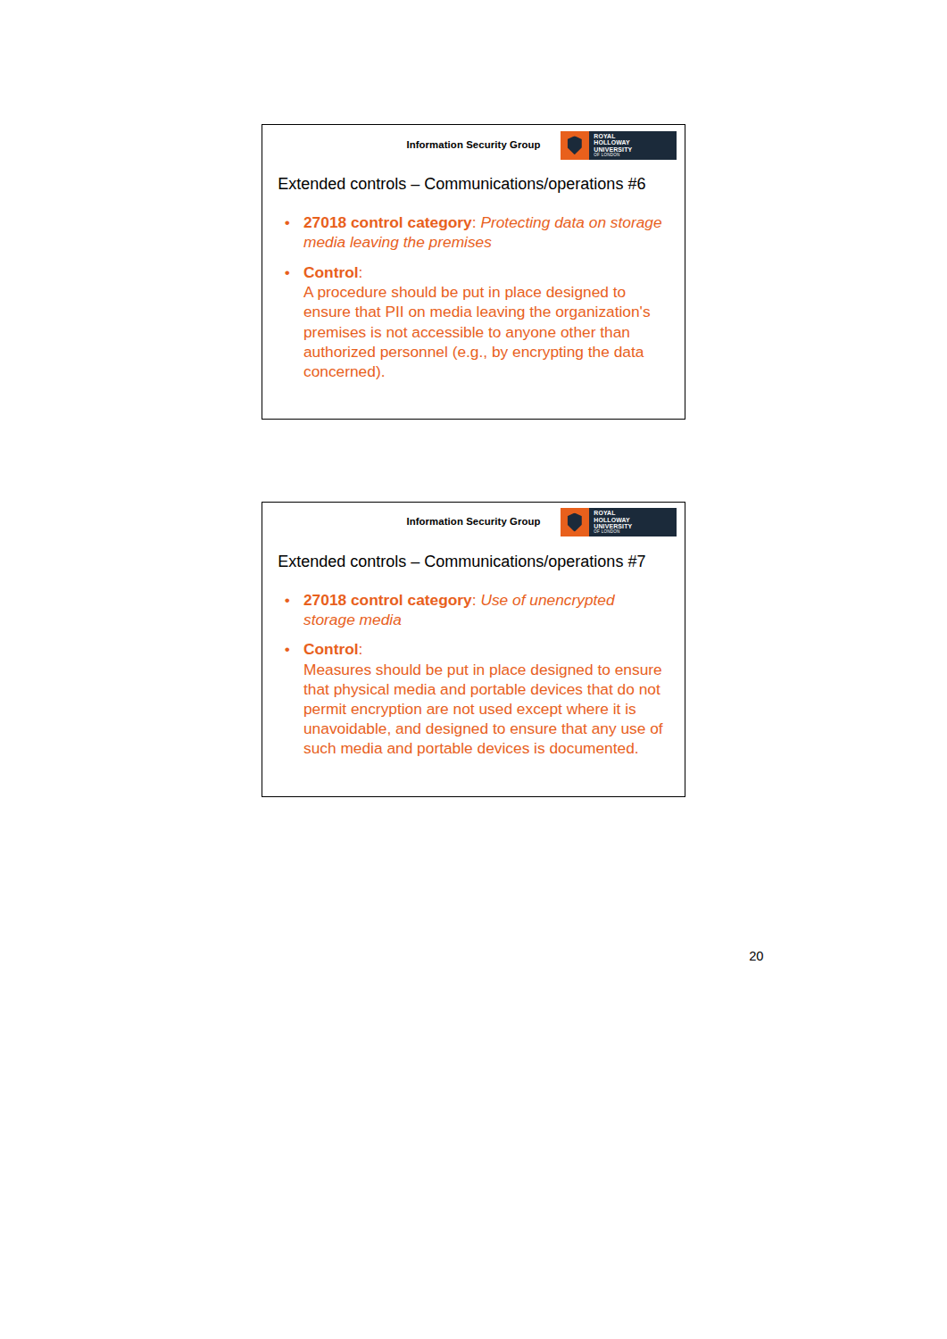Royal
Holloway
Universityof London
Information Security Group
Extended controls – Communications/operations #6
27018 control category: Protecting data on storage media leaving the premises
Control:
A procedure should be put in place designed to ensure that PII on media leaving the organization's premises is not accessible to anyone other than authorized personnel (e.g., by encrypting the data concerned).
Royal
Holloway
Universityof London
Information Security Group
Extended controls – Communications/operations #7
27018 control category: Use of unencrypted storage media
Control:
Measures should be put in place designed to ensure that physical media and portable devices that do not permit encryption are not used except where it is unavoidable, and designed to ensure that any use of such media and portable devices is documented.
20